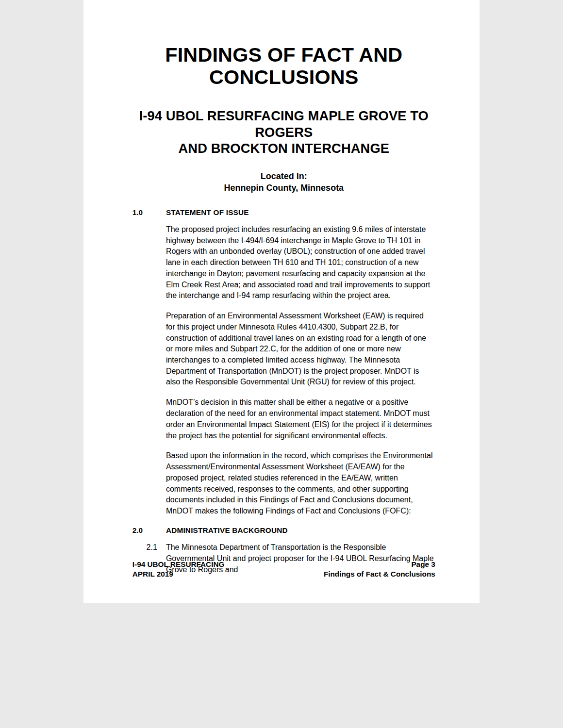FINDINGS OF FACT AND CONCLUSIONS
I-94 UBOL RESURFACING MAPLE GROVE TO ROGERS
AND BROCKTON INTERCHANGE
Located in:
Hennepin County, Minnesota
1.0
STATEMENT OF ISSUE
The proposed project includes resurfacing an existing 9.6 miles of interstate highway between the I-494/I-694 interchange in Maple Grove to TH 101 in Rogers with an unbonded overlay (UBOL); construction of one added travel lane in each direction between TH 610 and TH 101; construction of a new interchange in Dayton; pavement resurfacing and capacity expansion at the Elm Creek Rest Area; and associated road and trail improvements to support the interchange and I-94 ramp resurfacing within the project area.
Preparation of an Environmental Assessment Worksheet (EAW) is required for this project under Minnesota Rules 4410.4300, Subpart 22.B, for construction of additional travel lanes on an existing road for a length of one or more miles and Subpart 22.C, for the addition of one or more new interchanges to a completed limited access highway. The Minnesota Department of Transportation (MnDOT) is the project proposer. MnDOT is also the Responsible Governmental Unit (RGU) for review of this project.
MnDOT’s decision in this matter shall be either a negative or a positive declaration of the need for an environmental impact statement. MnDOT must order an Environmental Impact Statement (EIS) for the project if it determines the project has the potential for significant environmental effects.
Based upon the information in the record, which comprises the Environmental Assessment/Environmental Assessment Worksheet (EA/EAW) for the proposed project, related studies referenced in the EA/EAW, written comments received, responses to the comments, and other supporting documents included in this Findings of Fact and Conclusions document, MnDOT makes the following Findings of Fact and Conclusions (FOFC):
2.0
ADMINISTRATIVE BACKGROUND
2.1
The Minnesota Department of Transportation is the Responsible Governmental Unit and project proposer for the I-94 UBOL Resurfacing Maple Grove to Rogers and
I-94 UBOL RESURFACING APRIL 2019
Page 3 Findings of Fact & Conclusions